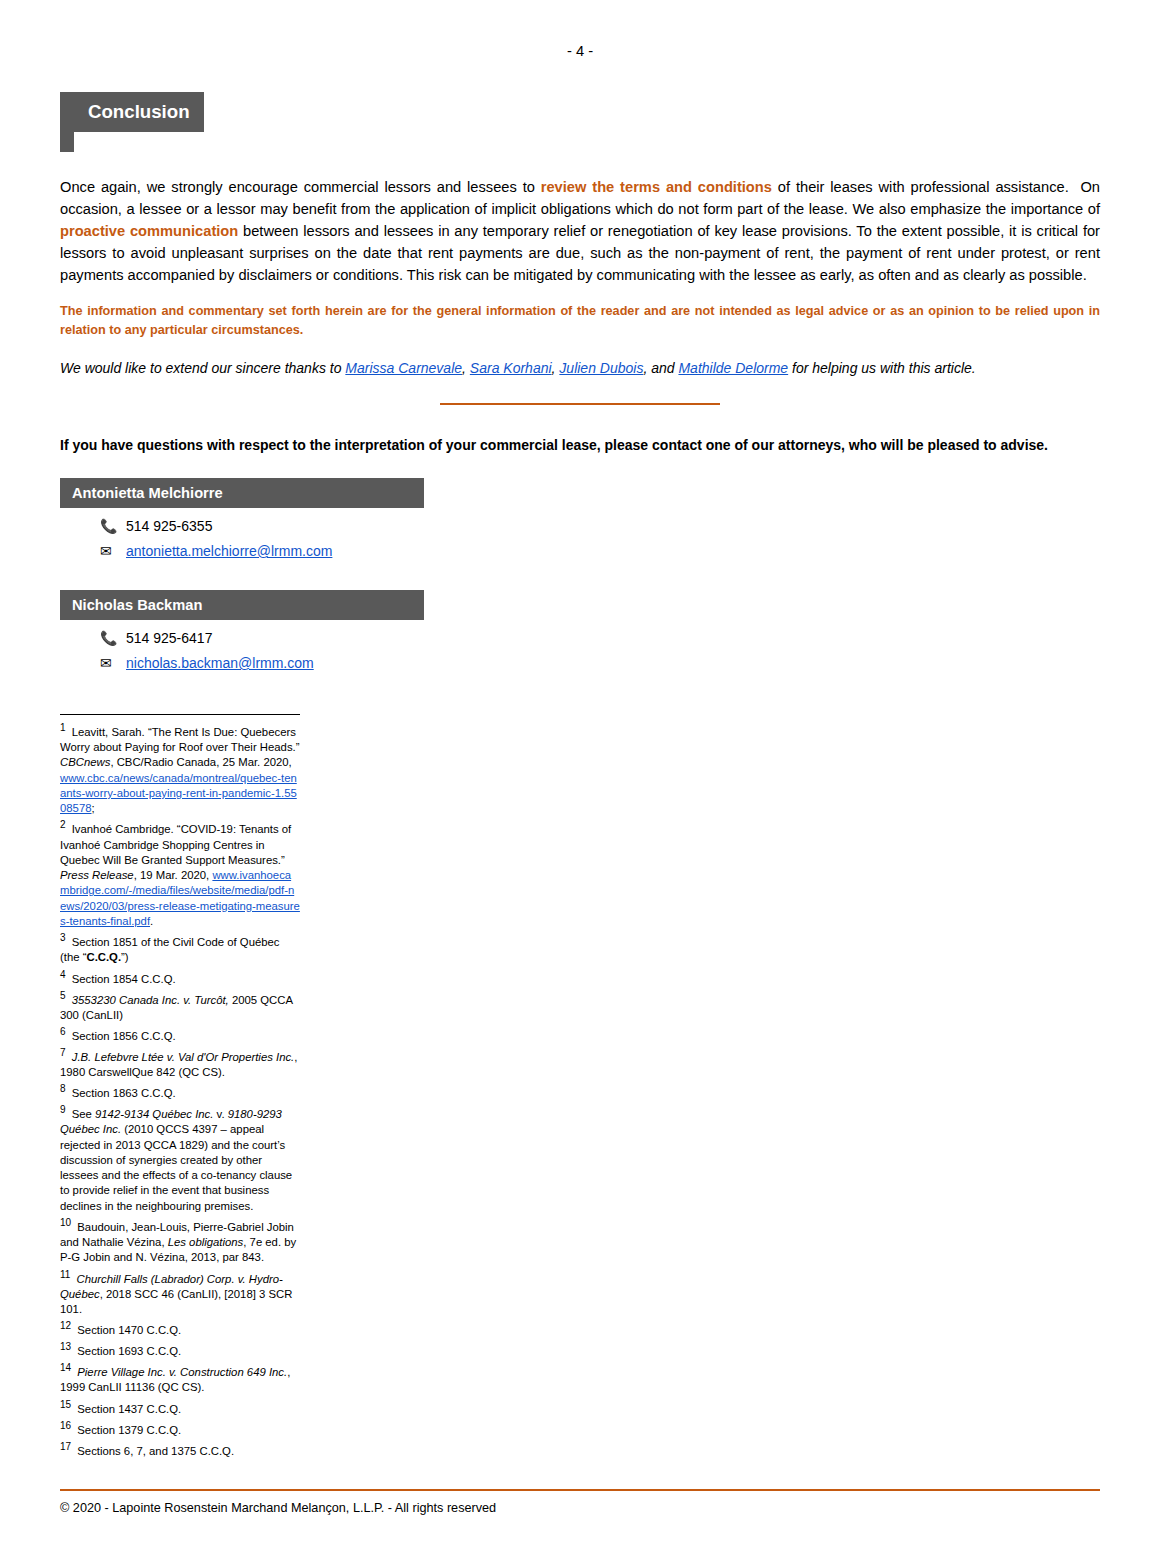- 4 -
Conclusion
Once again, we strongly encourage commercial lessors and lessees to review the terms and conditions of their leases with professional assistance. On occasion, a lessee or a lessor may benefit from the application of implicit obligations which do not form part of the lease. We also emphasize the importance of proactive communication between lessors and lessees in any temporary relief or renegotiation of key lease provisions. To the extent possible, it is critical for lessors to avoid unpleasant surprises on the date that rent payments are due, such as the non-payment of rent, the payment of rent under protest, or rent payments accompanied by disclaimers or conditions. This risk can be mitigated by communicating with the lessee as early, as often and as clearly as possible.
The information and commentary set forth herein are for the general information of the reader and are not intended as legal advice or as an opinion to be relied upon in relation to any particular circumstances.
We would like to extend our sincere thanks to Marissa Carnevale, Sara Korhani, Julien Dubois, and Mathilde Delorme for helping us with this article.
If you have questions with respect to the interpretation of your commercial lease, please contact one of our attorneys, who will be pleased to advise.
Antonietta Melchiorre
📞514 925-6355
✉antonietta.melchiorre@lrmm.com
Nicholas Backman
📞514 925-6417
✉nicholas.backman@lrmm.com
1 Leavitt, Sarah. “The Rent Is Due: Quebecers Worry about Paying for Roof over Their Heads.” CBCnews, CBC/Radio Canada, 25 Mar. 2020, www.cbc.ca/news/canada/montreal/quebec-tenants-worry-about-paying-rent-in-pandemic-1.5508578;
2 Ivanhoé Cambridge. “COVID-19: Tenants of Ivanhoé Cambridge Shopping Centres in Quebec Will Be Granted Support Measures.” Press Release, 19 Mar. 2020, www.ivanhoecambridge.com/-/media/files/website/media/pdf-news/2020/03/press-release-metigating-measures-tenants-final.pdf.
3 Section 1851 of the Civil Code of Québec (the “C.C.Q.”)
4 Section 1854 C.C.Q.
5 3553230 Canada Inc. v. Turcôt, 2005 QCCA 300 (CanLII)
6 Section 1856 C.C.Q.
7 J.B. Lefebvre Ltée v. Val d'Or Properties Inc., 1980 CarswellQue 842 (QC CS).
8 Section 1863 C.C.Q.
9 See 9142-9134 Québec Inc. v. 9180-9293 Québec Inc. (2010 QCCS 4397 – appeal rejected in 2013 QCCA 1829) and the court’s discussion of synergies created by other lessees and the effects of a co-tenancy clause to provide relief in the event that business declines in the neighbouring premises.
10 Baudouin, Jean-Louis, Pierre-Gabriel Jobin and Nathalie Vézina, Les obligations, 7e ed. by P-G Jobin and N. Vézina, 2013, par 843.
11 Churchill Falls (Labrador) Corp. v. Hydro-Québec, 2018 SCC 46 (CanLII), [2018] 3 SCR 101.
12 Section 1470 C.C.Q.
13 Section 1693 C.C.Q.
14 Pierre Village Inc. v. Construction 649 Inc., 1999 CanLII 11136 (QC CS).
15 Section 1437 C.C.Q.
16 Section 1379 C.C.Q.
17 Sections 6, 7, and 1375 C.C.Q.
© 2020 - Lapointe Rosenstein Marchand Melançon, L.L.P. - All rights reserved